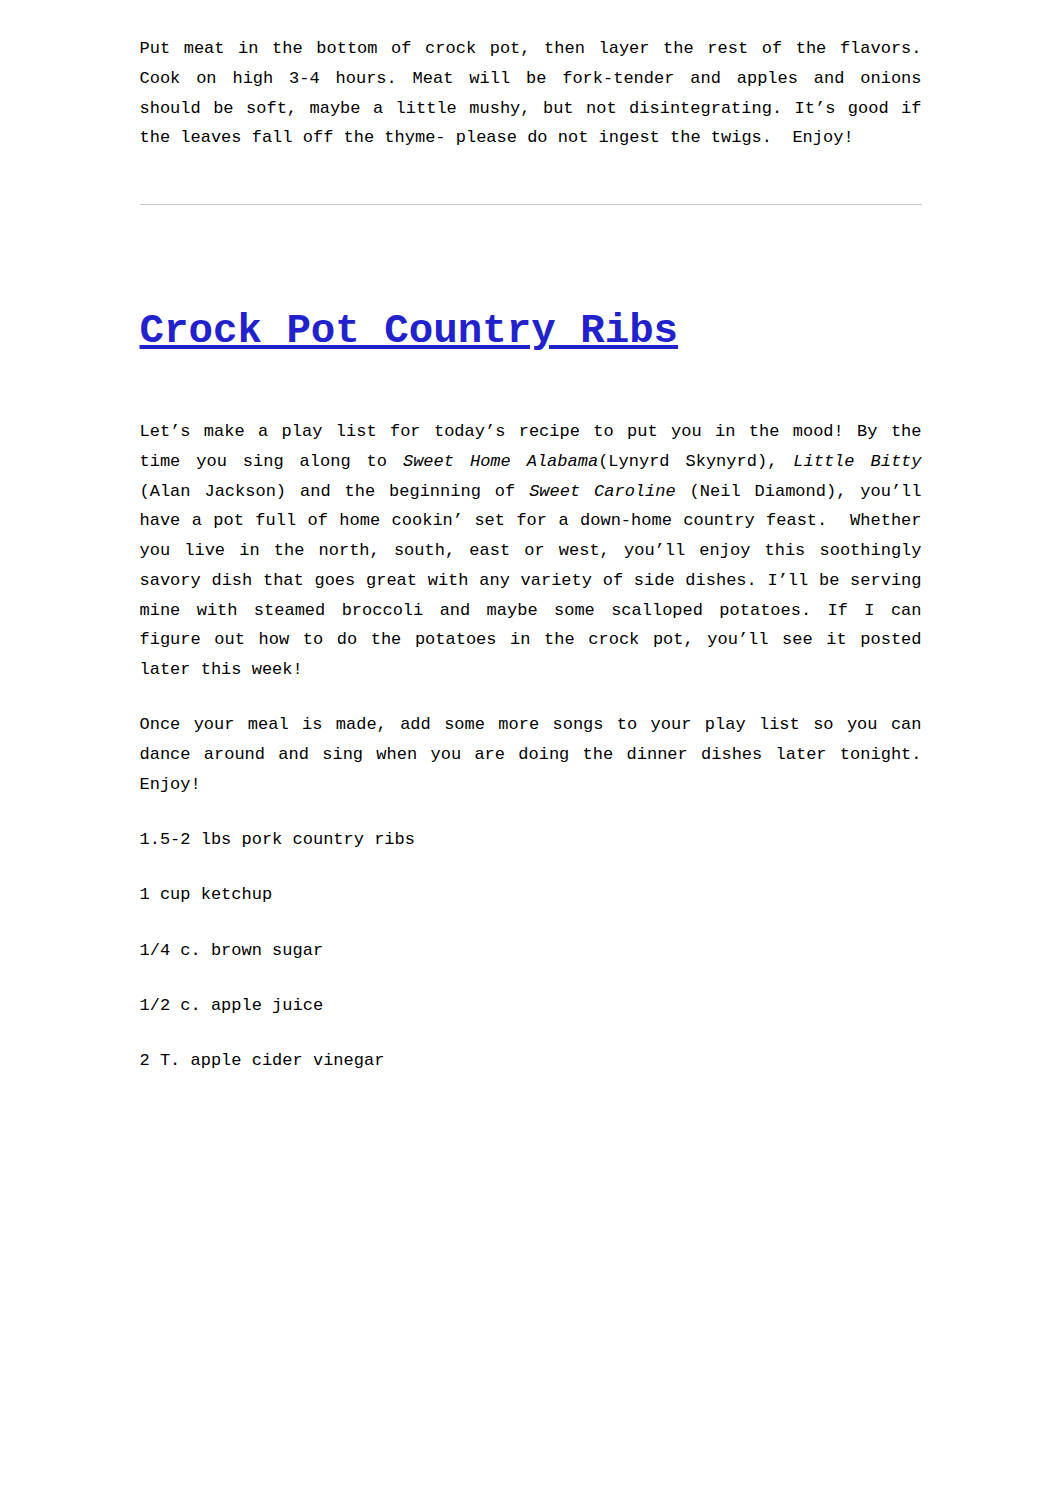Put meat in the bottom of crock pot, then layer the rest of the flavors. Cook on high 3-4 hours. Meat will be fork-tender and apples and onions should be soft, maybe a little mushy, but not disintegrating. It’s good if the leaves fall off the thyme- please do not ingest the twigs. Enjoy!
Crock Pot Country Ribs
Let’s make a play list for today’s recipe to put you in the mood! By the time you sing along to Sweet Home Alabama(Lynyrd Skynyrd), Little Bitty (Alan Jackson) and the beginning of Sweet Caroline (Neil Diamond), you’ll have a pot full of home cookin’ set for a down-home country feast. Whether you live in the north, south, east or west, you’ll enjoy this soothingly savory dish that goes great with any variety of side dishes. I’ll be serving mine with steamed broccoli and maybe some scalloped potatoes. If I can figure out how to do the potatoes in the crock pot, you’ll see it posted later this week!
Once your meal is made, add some more songs to your play list so you can dance around and sing when you are doing the dinner dishes later tonight. Enjoy!
1.5-2 lbs pork country ribs
1 cup ketchup
1/4 c. brown sugar
1/2 c. apple juice
2 T. apple cider vinegar